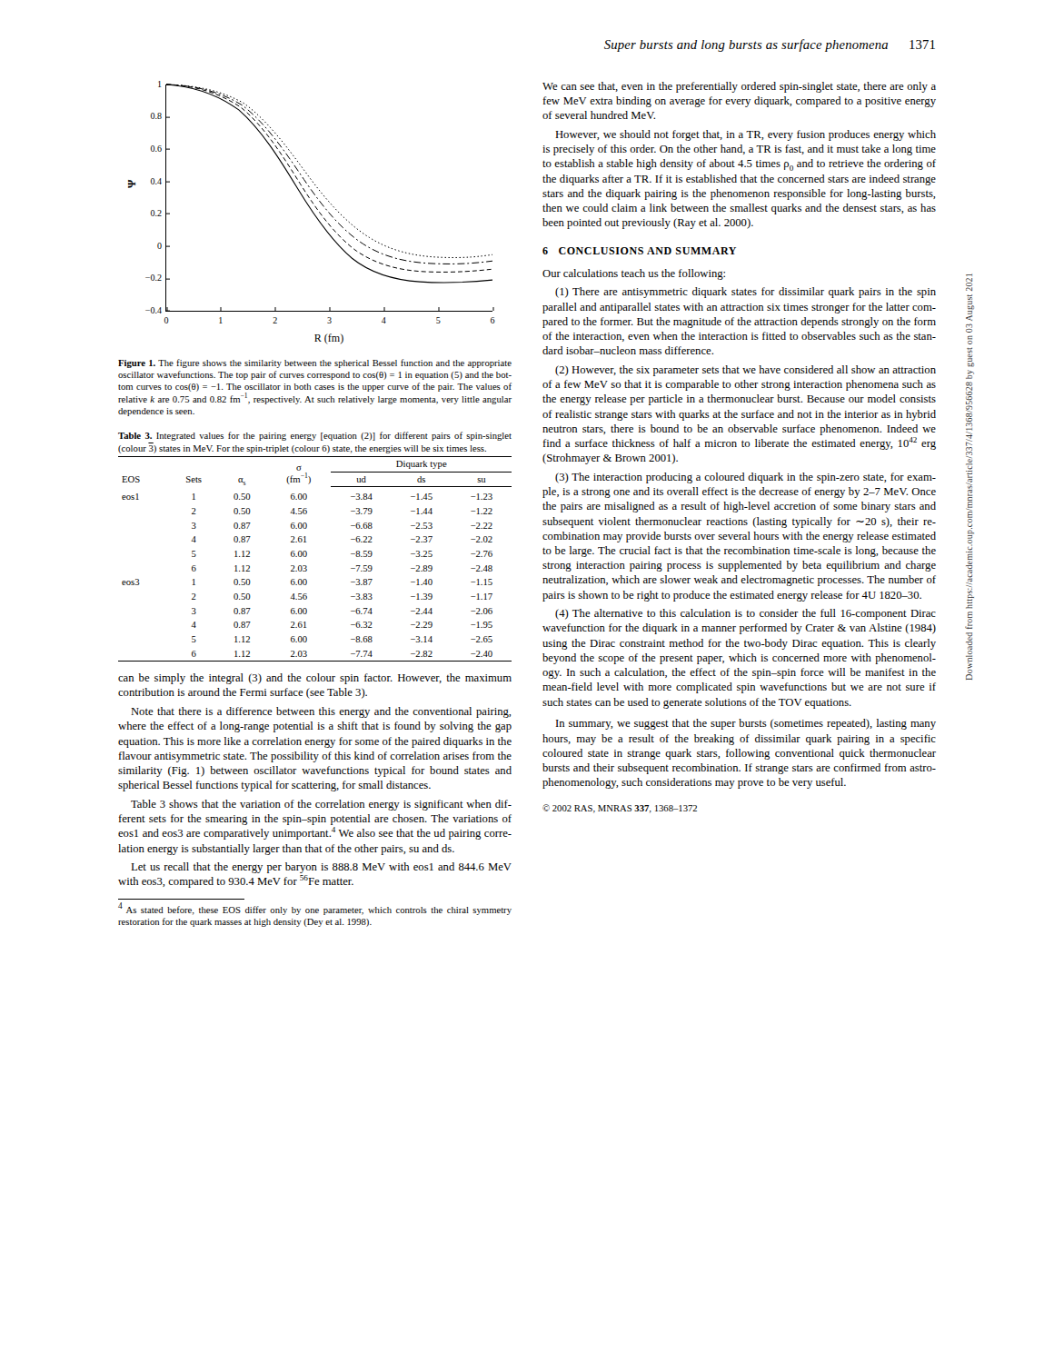Downloaded from https://academic.oup.com/mnras/article/337/4/1368/956628 by guest on 03 August 2021
Super bursts and long bursts as surface phenomena 1371
Ψ
1
0.8
0.6
0.4
0.2
0
−0.2
−0.4
0
1
2
3
4
5
6
R (fm)
Figure 1. The figure shows the similarity between the spherical Bessel function and the appropriate oscillator wavefunctions. The top pair of curves correspond to cos(θ) = 1 in equation (5) and the bottom curves to cos(θ) = −1. The oscillator in both cases is the upper curve of the pair. The values of relative k are 0.75 and 0.82 fm−1, respectively. At such relatively large momenta, very little angular dependence is seen.
Table 3. Integrated values for the pairing energy [equation (2)] for different pairs of spin-singlet (colour 3) states in MeV. For the spin-triplet (colour 6) state, the energies will be six times less.
| EOS | Sets | α s | σ (fm −1 ) | Diquark type |
| --- | --- | --- | --- | --- |
| ud | ds | su |
| eos1 | 1 | 0.50 | 6.00 | −3.84 | −1.45 | −1.23 |
| | 2 | 0.50 | 4.56 | −3.79 | −1.44 | −1.22 |
| | 3 | 0.87 | 6.00 | −6.68 | −2.53 | −2.22 |
| | 4 | 0.87 | 2.61 | −6.22 | −2.37 | −2.02 |
| | 5 | 1.12 | 6.00 | −8.59 | −3.25 | −2.76 |
| | 6 | 1.12 | 2.03 | −7.59 | −2.89 | −2.48 |
| eos3 | 1 | 0.50 | 6.00 | −3.87 | −1.40 | −1.15 |
| | 2 | 0.50 | 4.56 | −3.83 | −1.39 | −1.17 |
| | 3 | 0.87 | 6.00 | −6.74 | −2.44 | −2.06 |
| | 4 | 0.87 | 2.61 | −6.32 | −2.29 | −1.95 |
| | 5 | 1.12 | 6.00 | −8.68 | −3.14 | −2.65 |
| | 6 | 1.12 | 2.03 | −7.74 | −2.82 | −2.40 |
can be simply the integral (3) and the colour spin factor. However, the maximum contribution is around the Fermi surface (see Table 3).
Note that there is a difference between this energy and the conventional pairing, where the effect of a long-range potential is a shift that is found by solving the gap equation. This is more like a correlation energy for some of the paired diquarks in the flavour antisymmetric state. The possibility of this kind of correlation arises from the similarity (Fig. 1) between oscillator wavefunctions typical for bound states and spherical Bessel functions typical for scattering, for small distances.
Table 3 shows that the variation of the correlation energy is significant when different sets for the smearing in the spin–spin potential are chosen. The variations of eos1 and eos3 are comparatively unimportant.4 We also see that the ud pairing correlation energy is substantially larger than that of the other pairs, su and ds.
Let us recall that the energy per baryon is 888.8 MeV with eos1 and 844.6 MeV with eos3, compared to 930.4 MeV for 56Fe matter.
4 As stated before, these EOS differ only by one parameter, which controls the chiral symmetry restoration for the quark masses at high density (Dey et al. 1998).
We can see that, even in the preferentially ordered spin-singlet state, there are only a few MeV extra binding on average for every diquark, compared to a positive energy of several hundred MeV.
However, we should not forget that, in a TR, every fusion produces energy which is precisely of this order. On the other hand, a TR is fast, and it must take a long time to establish a stable high density of about 4.5 times ρ0 and to retrieve the ordering of the diquarks after a TR. If it is established that the concerned stars are indeed strange stars and the diquark pairing is the phenomenon responsible for long-lasting bursts, then we could claim a link between the smallest quarks and the densest stars, as has been pointed out previously (Ray et al. 2000).
6 Conclusions and summary
Our calculations teach us the following:
(1) There are antisymmetric diquark states for dissimilar quark pairs in the spin parallel and antiparallel states with an attraction six times stronger for the latter compared to the former. But the magnitude of the attraction depends strongly on the form of the interaction, even when the interaction is fitted to observables such as the standard isobar–nucleon mass difference.
(2) However, the six parameter sets that we have considered all show an attraction of a few MeV so that it is comparable to other strong interaction phenomena such as the energy release per particle in a thermonuclear burst. Because our model consists of realistic strange stars with quarks at the surface and not in the interior as in hybrid neutron stars, there is bound to be an observable surface phenomenon. Indeed we find a surface thickness of half a micron to liberate the estimated energy, 1042 erg (Strohmayer & Brown 2001).
(3) The interaction producing a coloured diquark in the spin-zero state, for example, is a strong one and its overall effect is the decrease of energy by 2–7 MeV. Once the pairs are misaligned as a result of high-level accretion of some binary stars and subsequent violent thermonuclear reactions (lasting typically for ∼20 s), their recombination may provide bursts over several hours with the energy release estimated to be large. The crucial fact is that the recombination time-scale is long, because the strong interaction pairing process is supplemented by beta equilibrium and charge neutralization, which are slower weak and electromagnetic processes. The number of pairs is shown to be right to produce the estimated energy release for 4U 1820–30.
(4) The alternative to this calculation is to consider the full 16-component Dirac wavefunction for the diquark in a manner performed by Crater & van Alstine (1984) using the Dirac constraint method for the two-body Dirac equation. This is clearly beyond the scope of the present paper, which is concerned more with phenomenology. In such a calculation, the effect of the spin–spin force will be manifest in the mean-field level with more complicated spin wavefunctions but we are not sure if such states can be used to generate solutions of the TOV equations.
In summary, we suggest that the super bursts (sometimes repeated), lasting many hours, may be a result of the breaking of dissimilar quark pairing in a specific coloured state in strange quark stars, following conventional quick thermonuclear bursts and their subsequent recombination. If strange stars are confirmed from astro-phenomenology, such considerations may prove to be very useful.
© 2002 RAS, MNRAS 337, 1368–1372